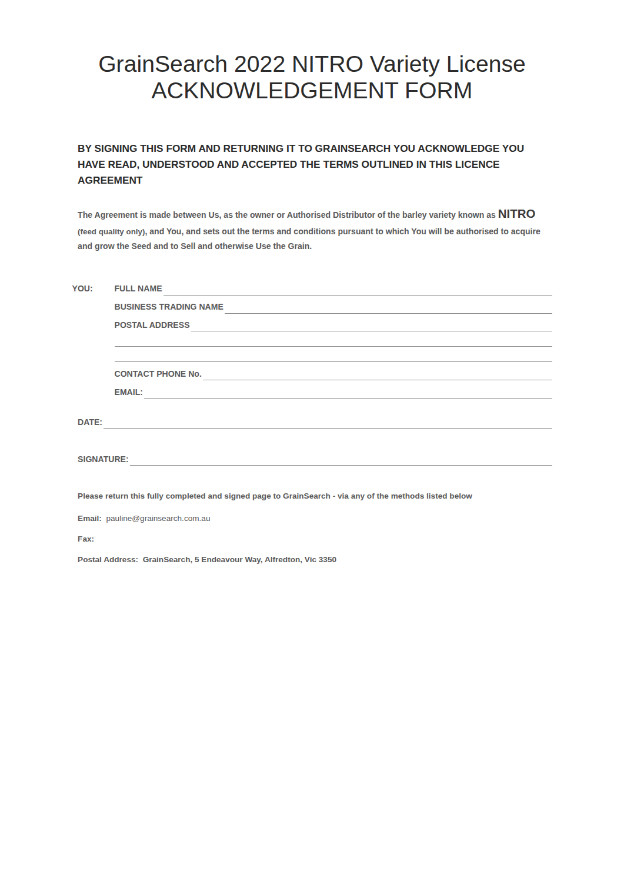GrainSearch 2022 NITRO Variety License
ACKNOWLEDGEMENT FORM
BY SIGNING THIS FORM AND RETURNING IT TO GRAINSEARCH YOU ACKNOWLEDGE YOU HAVE READ, UNDERSTOOD AND ACCEPTED THE TERMS OUTLINED IN THIS LICENCE AGREEMENT
The Agreement is made between Us, as the owner or Authorised Distributor of the barley variety known as NITRO (feed quality only), and You, and sets out the terms and conditions pursuant to which You will be authorised to acquire and grow the Seed and to Sell and otherwise Use the Grain.
| YOU: | FULL NAME |
| | BUSINESS TRADING NAME |
| | POSTAL ADDRESS |
| | CONTACT PHONE No. |
| | EMAIL: |
DATE:
SIGNATURE:
Please return this fully completed and signed page to GrainSearch - via any of the methods listed below
Email: pauline@grainsearch.com.au
Fax:
Postal Address: GrainSearch, 5 Endeavour Way, Alfredton, Vic 3350